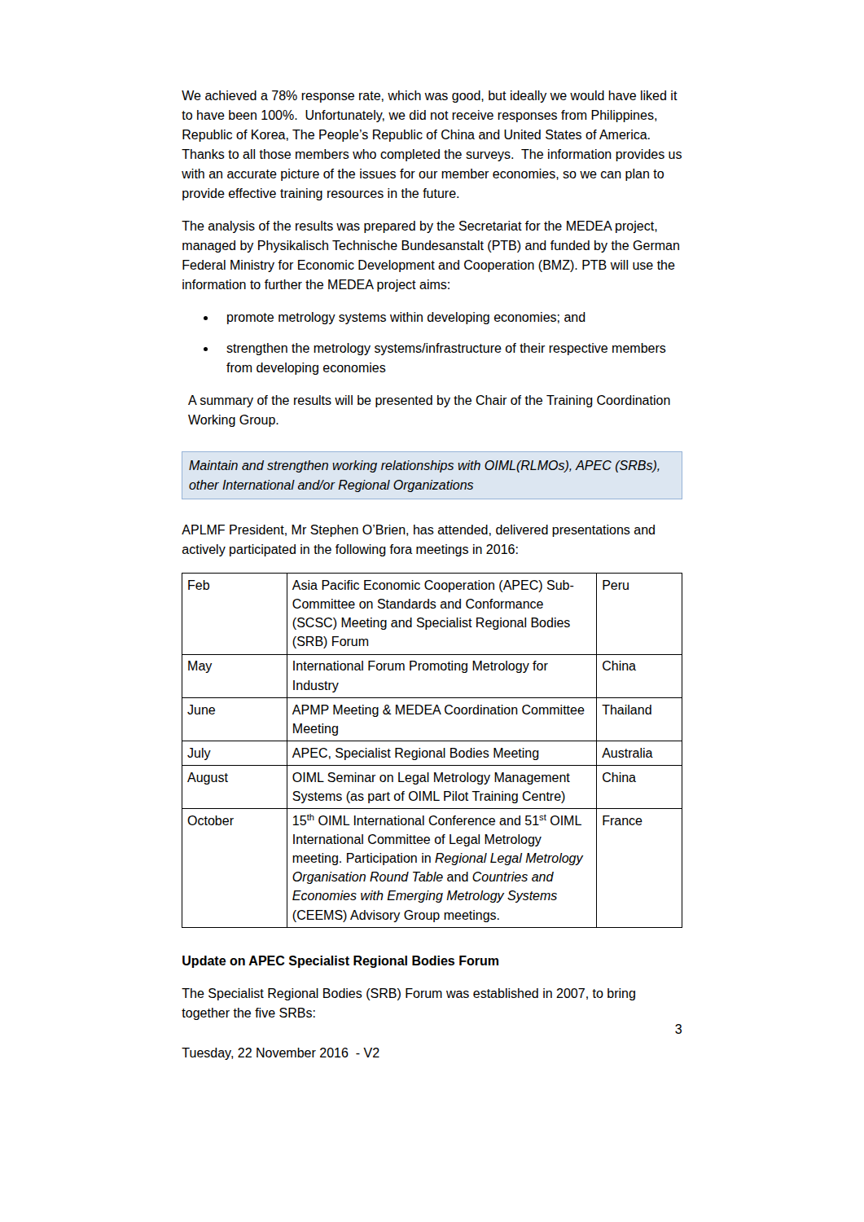We achieved a 78% response rate, which was good, but ideally we would have liked it to have been 100%. Unfortunately, we did not receive responses from Philippines, Republic of Korea, The People’s Republic of China and United States of America. Thanks to all those members who completed the surveys. The information provides us with an accurate picture of the issues for our member economies, so we can plan to provide effective training resources in the future.
The analysis of the results was prepared by the Secretariat for the MEDEA project, managed by Physikalisch Technische Bundesanstalt (PTB) and funded by the German Federal Ministry for Economic Development and Cooperation (BMZ). PTB will use the information to further the MEDEA project aims:
promote metrology systems within developing economies; and
strengthen the metrology systems/infrastructure of their respective members from developing economies
A summary of the results will be presented by the Chair of the Training Coordination Working Group.
Maintain and strengthen working relationships with OIML(RLMOs), APEC (SRBs), other International and/or Regional Organizations
APLMF President, Mr Stephen O’Brien, has attended, delivered presentations and actively participated in the following fora meetings in 2016:
| Feb | Asia Pacific Economic Cooperation (APEC) Sub-Committee on Standards and Conformance (SCSC) Meeting and Specialist Regional Bodies (SRB) Forum | Peru |
| May | International Forum Promoting Metrology for Industry | China |
| June | APMP Meeting & MEDEA Coordination Committee Meeting | Thailand |
| July | APEC, Specialist Regional Bodies Meeting | Australia |
| August | OIML Seminar on Legal Metrology Management Systems (as part of OIML Pilot Training Centre) | China |
| October | 15 th OIML International Conference and 51 st OIML International Committee of Legal Metrology meeting. Participation in Regional Legal Metrology Organisation Round Table and Countries and Economies with Emerging Metrology Systems (CEEMS) Advisory Group meetings. | France |
Update on APEC Specialist Regional Bodies Forum
The Specialist Regional Bodies (SRB) Forum was established in 2007, to bring together the five SRBs:
3
Tuesday, 22 November 2016 - V2